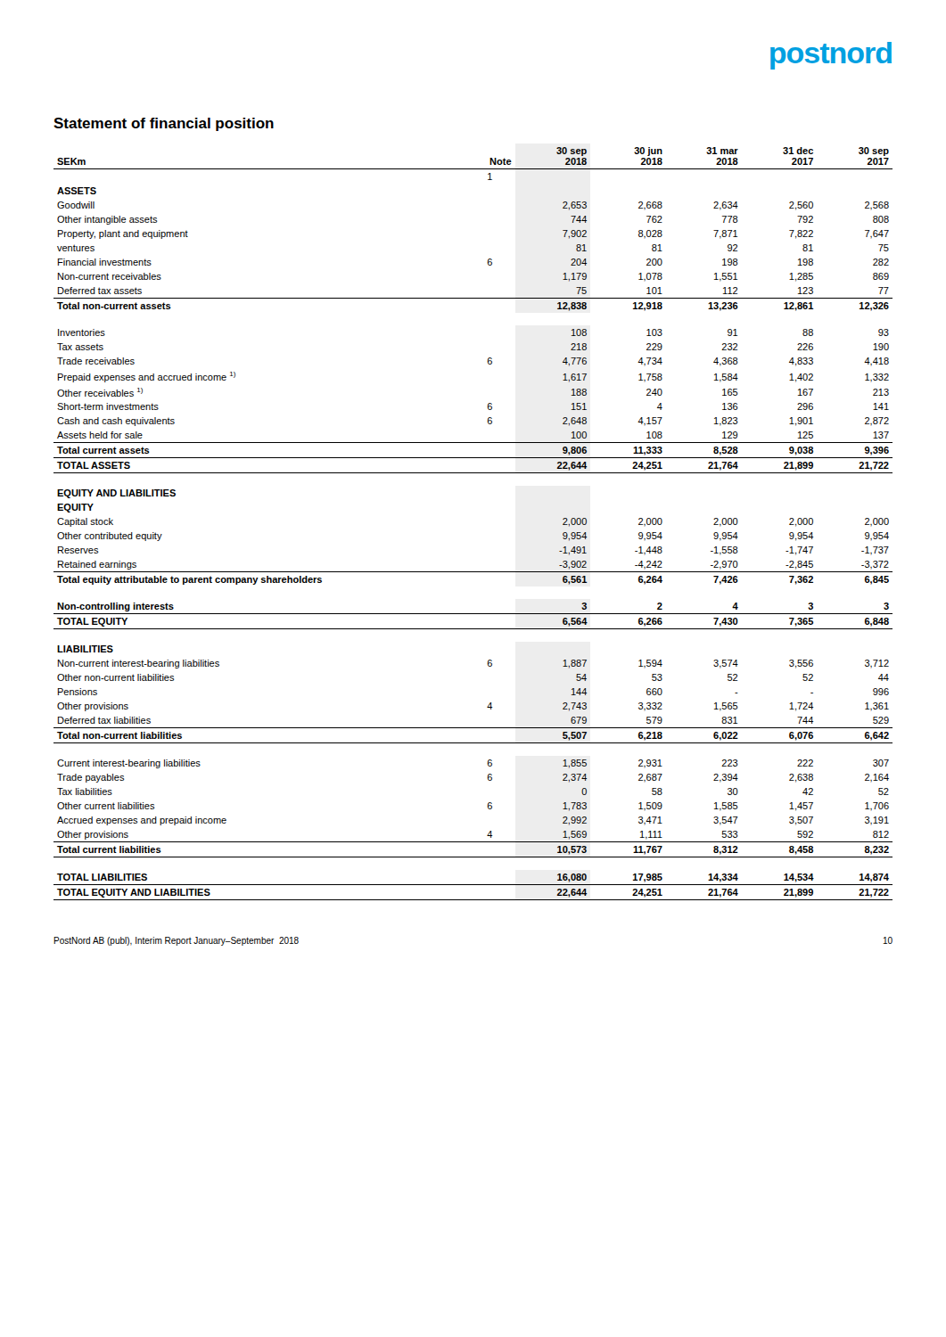postnord
Statement of financial position
| SEKm | Note | 30 sep 2018 | 30 jun 2018 | 31 mar 2018 | 31 dec 2017 | 30 sep 2017 |
| --- | --- | --- | --- | --- | --- | --- |
| | 1 | | | | | |
| ASSETS | | | | | | |
| Goodwill | | 2,653 | 2,668 | 2,634 | 2,560 | 2,568 |
| Other intangible assets | | 744 | 762 | 778 | 792 | 808 |
| Property, plant and equipment | | 7,902 | 8,028 | 7,871 | 7,822 | 7,647 |
| ventures | | 81 | 81 | 92 | 81 | 75 |
| Financial investments | 6 | 204 | 200 | 198 | 198 | 282 |
| Non-current receivables | | 1,179 | 1,078 | 1,551 | 1,285 | 869 |
| Deferred tax assets | | 75 | 101 | 112 | 123 | 77 |
| Total non-current assets | | 12,838 | 12,918 | 13,236 | 12,861 | 12,326 |
| Inventories | | 108 | 103 | 91 | 88 | 93 |
| Tax assets | | 218 | 229 | 232 | 226 | 190 |
| Trade receivables | 6 | 4,776 | 4,734 | 4,368 | 4,833 | 4,418 |
| Prepaid expenses and accrued income 1) | | 1,617 | 1,758 | 1,584 | 1,402 | 1,332 |
| Other receivables 1) | | 188 | 240 | 165 | 167 | 213 |
| Short-term investments | 6 | 151 | 4 | 136 | 296 | 141 |
| Cash and cash equivalents | 6 | 2,648 | 4,157 | 1,823 | 1,901 | 2,872 |
| Assets held for sale | | 100 | 108 | 129 | 125 | 137 |
| Total current assets | | 9,806 | 11,333 | 8,528 | 9,038 | 9,396 |
| TOTAL ASSETS | | 22,644 | 24,251 | 21,764 | 21,899 | 21,722 |
| EQUITY AND LIABILITIES | | | | | | |
| EQUITY | | | | | | |
| Capital stock | | 2,000 | 2,000 | 2,000 | 2,000 | 2,000 |
| Other contributed equity | | 9,954 | 9,954 | 9,954 | 9,954 | 9,954 |
| Reserves | | -1,491 | -1,448 | -1,558 | -1,747 | -1,737 |
| Retained earnings | | -3,902 | -4,242 | -2,970 | -2,845 | -3,372 |
| Total equity attributable to parent company shareholders | | 6,561 | 6,264 | 7,426 | 7,362 | 6,845 |
| Non-controlling interests | | 3 | 2 | 4 | 3 | 3 |
| TOTAL EQUITY | | 6,564 | 6,266 | 7,430 | 7,365 | 6,848 |
| LIABILITIES | | | | | | |
| Non-current interest-bearing liabilities | 6 | 1,887 | 1,594 | 3,574 | 3,556 | 3,712 |
| Other non-current liabilities | | 54 | 53 | 52 | 52 | 44 |
| Pensions | | 144 | 660 | - | - | 996 |
| Other provisions | 4 | 2,743 | 3,332 | 1,565 | 1,724 | 1,361 |
| Deferred tax liabilities | | 679 | 579 | 831 | 744 | 529 |
| Total non-current liabilities | | 5,507 | 6,218 | 6,022 | 6,076 | 6,642 |
| Current interest-bearing liabilities | 6 | 1,855 | 2,931 | 223 | 222 | 307 |
| Trade payables | 6 | 2,374 | 2,687 | 2,394 | 2,638 | 2,164 |
| Tax liabilities | | 0 | 58 | 30 | 42 | 52 |
| Other current liabilities | 6 | 1,783 | 1,509 | 1,585 | 1,457 | 1,706 |
| Accrued expenses and prepaid income | | 2,992 | 3,471 | 3,547 | 3,507 | 3,191 |
| Other provisions | 4 | 1,569 | 1,111 | 533 | 592 | 812 |
| Total current liabilities | | 10,573 | 11,767 | 8,312 | 8,458 | 8,232 |
| TOTAL LIABILITIES | | 16,080 | 17,985 | 14,334 | 14,534 | 14,874 |
| TOTAL EQUITY AND LIABILITIES | | 22,644 | 24,251 | 21,764 | 21,899 | 21,722 |
PostNord AB (publ), Interim Report January–September 2018 10